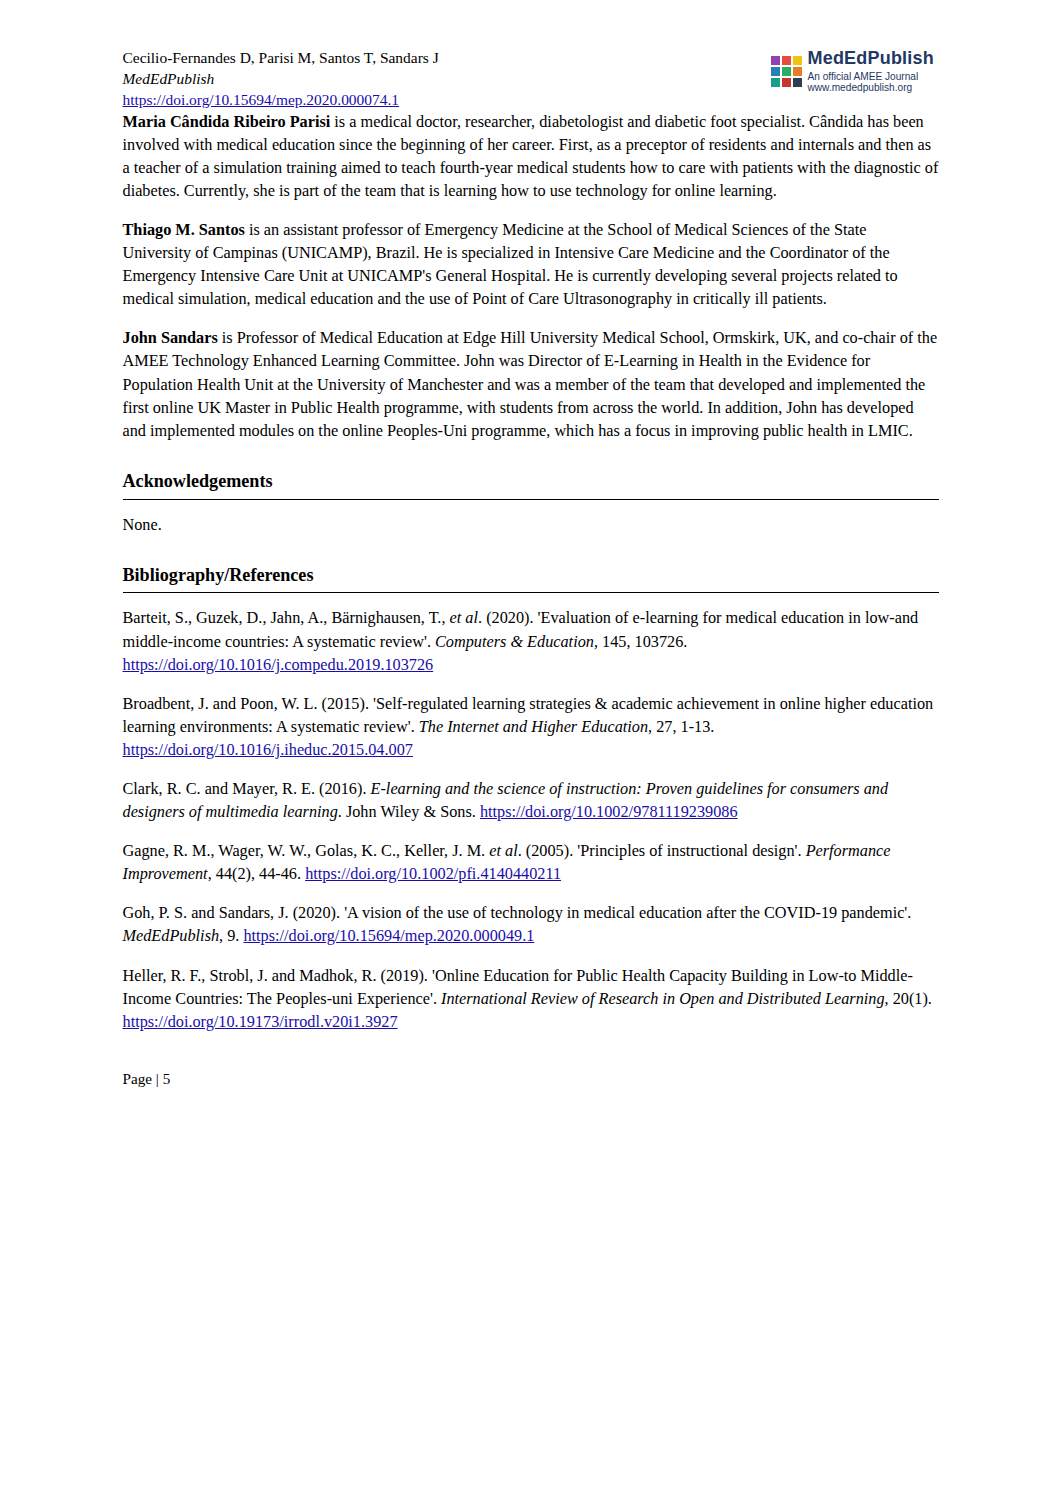Cecilio-Fernandes D, Parisi M, Santos T, Sandars J
MedEdPublish
https://doi.org/10.15694/mep.2020.000074.1
MedEdPublish
An official AMEE Journal
www.mededpublish.org
Maria Cândida Ribeiro Parisi is a medical doctor, researcher, diabetologist and diabetic foot specialist. Cândida has been involved with medical education since the beginning of her career. First, as a preceptor of residents and internals and then as a teacher of a simulation training aimed to teach fourth-year medical students how to care with patients with the diagnostic of diabetes. Currently, she is part of the team that is learning how to use technology for online learning.
Thiago M. Santos is an assistant professor of Emergency Medicine at the School of Medical Sciences of the State University of Campinas (UNICAMP), Brazil. He is specialized in Intensive Care Medicine and the Coordinator of the Emergency Intensive Care Unit at UNICAMP's General Hospital. He is currently developing several projects related to medical simulation, medical education and the use of Point of Care Ultrasonography in critically ill patients.
John Sandars is Professor of Medical Education at Edge Hill University Medical School, Ormskirk, UK, and co-chair of the AMEE Technology Enhanced Learning Committee. John was Director of E-Learning in Health in the Evidence for Population Health Unit at the University of Manchester and was a member of the team that developed and implemented the first online UK Master in Public Health programme, with students from across the world. In addition, John has developed and implemented modules on the online Peoples-Uni programme, which has a focus in improving public health in LMIC.
Acknowledgements
None.
Bibliography/References
Barteit, S., Guzek, D., Jahn, A., Bärnighausen, T., et al. (2020). 'Evaluation of e-learning for medical education in low-and middle-income countries: A systematic review'. Computers & Education, 145, 103726. https://doi.org/10.1016/j.compedu.2019.103726
Broadbent, J. and Poon, W. L. (2015). 'Self-regulated learning strategies & academic achievement in online higher education learning environments: A systematic review'. The Internet and Higher Education, 27, 1-13. https://doi.org/10.1016/j.iheduc.2015.04.007
Clark, R. C. and Mayer, R. E. (2016). E-learning and the science of instruction: Proven guidelines for consumers and designers of multimedia learning. John Wiley & Sons. https://doi.org/10.1002/9781119239086
Gagne, R. M., Wager, W. W., Golas, K. C., Keller, J. M. et al. (2005). 'Principles of instructional design'. Performance Improvement, 44(2), 44-46. https://doi.org/10.1002/pfi.4140440211
Goh, P. S. and Sandars, J. (2020). 'A vision of the use of technology in medical education after the COVID-19 pandemic'. MedEdPublish, 9. https://doi.org/10.15694/mep.2020.000049.1
Heller, R. F., Strobl, J. and Madhok, R. (2019). 'Online Education for Public Health Capacity Building in Low-to Middle-Income Countries: The Peoples-uni Experience'. International Review of Research in Open and Distributed Learning, 20(1). https://doi.org/10.19173/irrodl.v20i1.3927
Page | 5